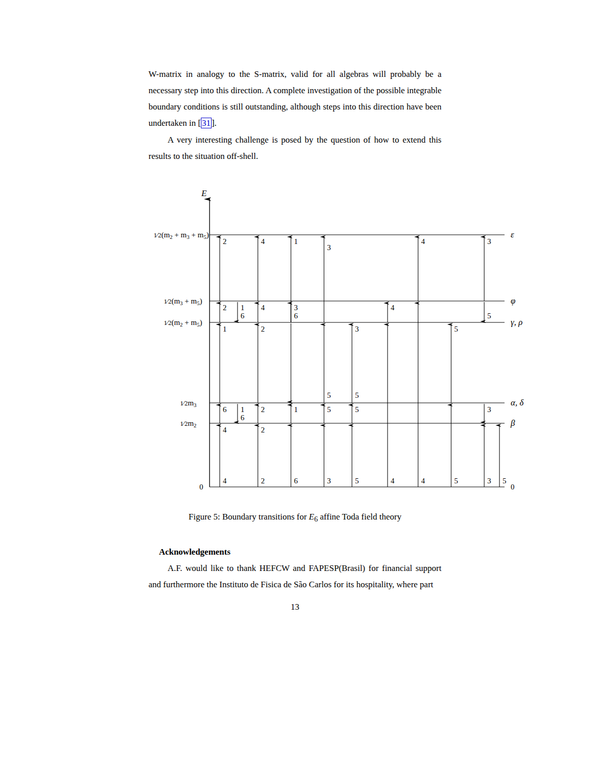W-matrix in analogy to the S-matrix, valid for all algebras will probably be a necessary step into this direction. A complete investigation of the possible integrable boundary conditions is still outstanding, although steps into this direction have been undertaken in [31].
A very interesting challenge is posed by the question of how to extend this results to the situation off-shell.
E 1⁄2(m2 + m3 + m5) 1⁄2(m3 + m5) 1⁄2(m2 + m5) 1⁄2m3 1⁄2m2 0 ε φ γ, ρ α, δ β 0 2 2 1 6 4 4 1 6 1 6 4 4 2 2 2 2 1 3 6 1 6 3 5 5 3 3 5 5 5 4 4 4 4 5 5 3 5 3 3 5
Figure 5: Boundary transitions for E6 affine Toda field theory
Acknowledgements
A.F. would like to thank HEFCW and FAPESP(Brasil) for financial support and furthermore the Instituto de Fisica de São Carlos for its hospitality, where part
13